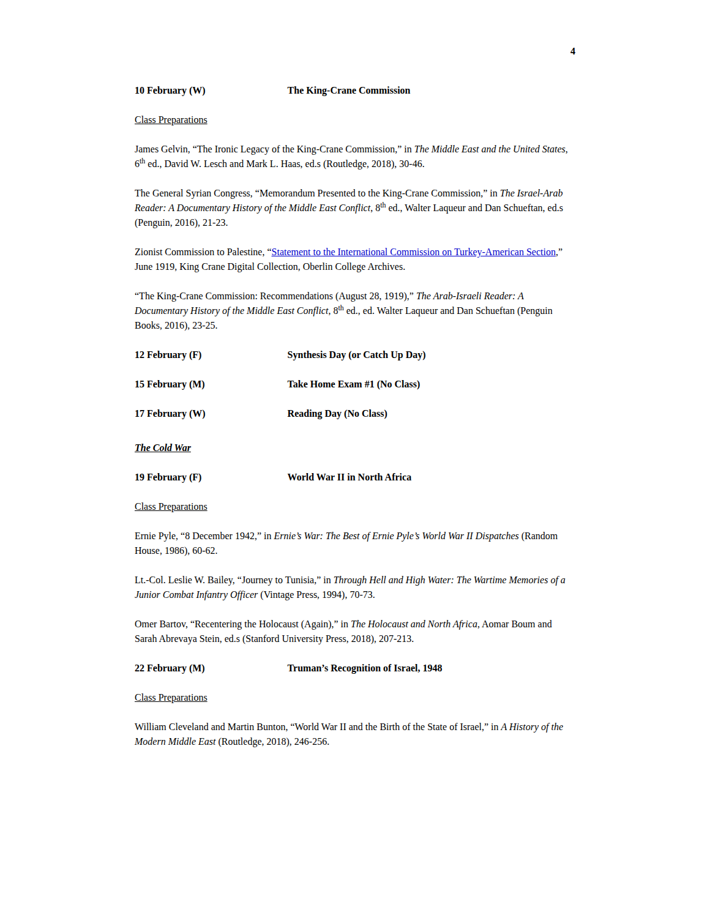4
10 February (W) The King-Crane Commission
Class Preparations
James Gelvin, “The Ironic Legacy of the King-Crane Commission,” in The Middle East and the United States, 6th ed., David W. Lesch and Mark L. Haas, ed.s (Routledge, 2018), 30-46.
The General Syrian Congress, “Memorandum Presented to the King-Crane Commission,” in The Israel-Arab Reader: A Documentary History of the Middle East Conflict, 8th ed., Walter Laqueur and Dan Schueftan, ed.s (Penguin, 2016), 21-23.
Zionist Commission to Palestine, “Statement to the International Commission on Turkey-American Section,” June 1919, King Crane Digital Collection, Oberlin College Archives.
“The King-Crane Commission: Recommendations (August 28, 1919),” The Arab-Israeli Reader: A Documentary History of the Middle East Conflict, 8th ed., ed. Walter Laqueur and Dan Schueftan (Penguin Books, 2016), 23-25.
12 February (F) Synthesis Day (or Catch Up Day)
15 February (M) Take Home Exam #1 (No Class)
17 February (W) Reading Day (No Class)
The Cold War
19 February (F) World War II in North Africa
Class Preparations
Ernie Pyle, “8 December 1942,” in Ernie’s War: The Best of Ernie Pyle’s World War II Dispatches (Random House, 1986), 60-62.
Lt.-Col. Leslie W. Bailey, “Journey to Tunisia,” in Through Hell and High Water: The Wartime Memories of a Junior Combat Infantry Officer (Vintage Press, 1994), 70-73.
Omer Bartov, “Recentering the Holocaust (Again),” in The Holocaust and North Africa, Aomar Boum and Sarah Abrevaya Stein, ed.s (Stanford University Press, 2018), 207-213.
22 February (M) Truman’s Recognition of Israel, 1948
Class Preparations
William Cleveland and Martin Bunton, “World War II and the Birth of the State of Israel,” in A History of the Modern Middle East (Routledge, 2018), 246-256.